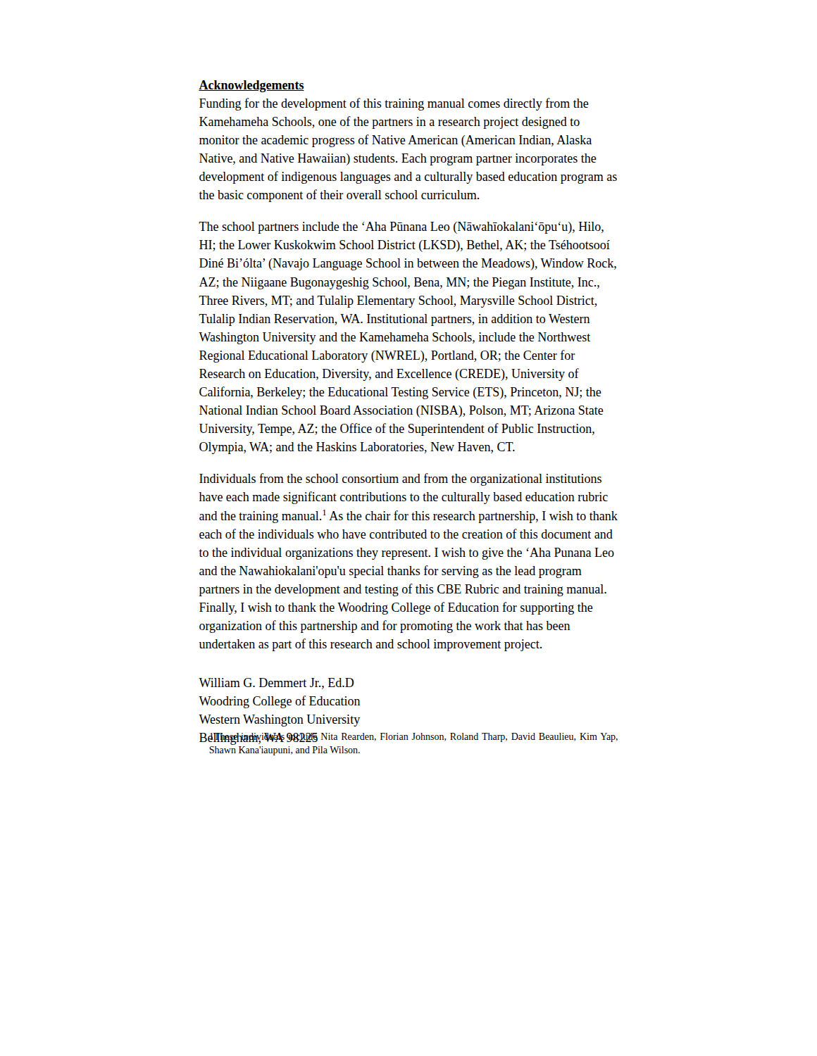Acknowledgements
Funding for the development of this training manual comes directly from the Kamehameha Schools, one of the partners in a research project designed to monitor the academic progress of Native American (American Indian, Alaska Native, and Native Hawaiian) students. Each program partner incorporates the development of indigenous languages and a culturally based education program as the basic component of their overall school curriculum.
The school partners include the ʻAha Pūnana Leo (Nāwahīokalaniʻōpuʻu), Hilo, HI; the Lower Kuskokwim School District (LKSD), Bethel, AK; the Tséhootsooí Diné Bi’ólta’ (Navajo Language School in between the Meadows), Window Rock, AZ; the Niigaane Bugonaygeshig School, Bena, MN; the Piegan Institute, Inc., Three Rivers, MT; and Tulalip Elementary School, Marysville School District, Tulalip Indian Reservation, WA. Institutional partners, in addition to Western Washington University and the Kamehameha Schools, include the Northwest Regional Educational Laboratory (NWREL), Portland, OR; the Center for Research on Education, Diversity, and Excellence (CREDE), University of California, Berkeley; the Educational Testing Service (ETS), Princeton, NJ; the National Indian School Board Association (NISBA), Polson, MT; Arizona State University, Tempe, AZ; the Office of the Superintendent of Public Instruction, Olympia, WA; and the Haskins Laboratories, New Haven, CT.
Individuals from the school consortium and from the organizational institutions have each made significant contributions to the culturally based education rubric and the training manual.1 As the chair for this research partnership, I wish to thank each of the individuals who have contributed to the creation of this document and to the individual organizations they represent. I wish to give the ‘Aha Punana Leo and the Nawahiokalani'opu'u special thanks for serving as the lead program partners in the development and testing of this CBE Rubric and training manual. Finally, I wish to thank the Woodring College of Education for supporting the organization of this partnership and for promoting the work that has been undertaken as part of this research and school improvement project.
William G. Demmert Jr., Ed.D
Woodring College of Education
Western Washington University
Bellingham, WA 98225
1 These individuals include Nita Rearden, Florian Johnson, Roland Tharp, David Beaulieu, Kim Yap, Shawn Kana'iaupuni, and Pila Wilson.